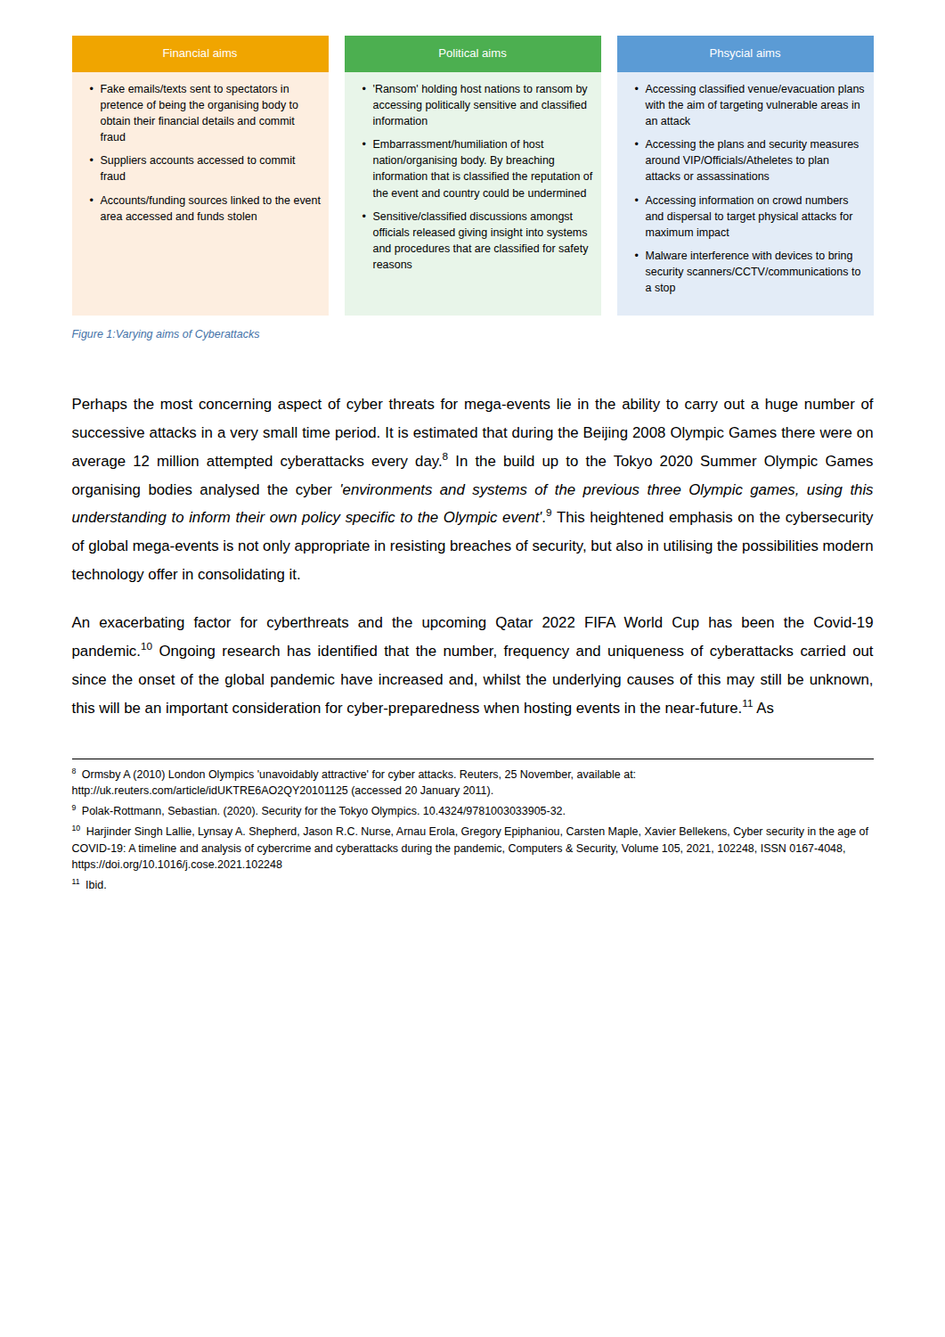Financial aims
Fake emails/texts sent to spectators in pretence of being the organising body to obtain their financial details and commit fraud
Suppliers accounts accessed to commit fraud
Accounts/funding sources linked to the event area accessed and funds stolen
Political aims
'Ransom' holding host nations to ransom by accessing politically sensitive and classified information
Embarrassment/humiliation of host nation/organising body. By breaching information that is classified the reputation of the event and country could be undermined
Sensitive/classified discussions amongst officials released giving insight into systems and procedures that are classified for safety reasons
Phsycial aims
Accessing classified venue/evacuation plans with the aim of targeting vulnerable areas in an attack
Accessing the plans and security measures around VIP/Officials/Atheletes to plan attacks or assassinations
Accessing information on crowd numbers and dispersal to target physical attacks for maximum impact
Malware interference with devices to bring security scanners/CCTV/communications to a stop
Figure 1:Varying aims of Cyberattacks
Perhaps the most concerning aspect of cyber threats for mega-events lie in the ability to carry out a huge number of successive attacks in a very small time period. It is estimated that during the Beijing 2008 Olympic Games there were on average 12 million attempted cyberattacks every day.8 In the build up to the Tokyo 2020 Summer Olympic Games organising bodies analysed the cyber 'environments and systems of the previous three Olympic games, using this understanding to inform their own policy specific to the Olympic event'.9 This heightened emphasis on the cybersecurity of global mega-events is not only appropriate in resisting breaches of security, but also in utilising the possibilities modern technology offer in consolidating it.
An exacerbating factor for cyberthreats and the upcoming Qatar 2022 FIFA World Cup has been the Covid-19 pandemic.10 Ongoing research has identified that the number, frequency and uniqueness of cyberattacks carried out since the onset of the global pandemic have increased and, whilst the underlying causes of this may still be unknown, this will be an important consideration for cyber-preparedness when hosting events in the near-future.11 As
8 Ormsby A (2010) London Olympics 'unavoidably attractive' for cyber attacks. Reuters, 25 November, available at: http://uk.reuters.com/article/idUKTRE6AO2QY20101125 (accessed 20 January 2011).
9 Polak-Rottmann, Sebastian. (2020). Security for the Tokyo Olympics. 10.4324/9781003033905-32.
10 Harjinder Singh Lallie, Lynsay A. Shepherd, Jason R.C. Nurse, Arnau Erola, Gregory Epiphaniou, Carsten Maple, Xavier Bellekens, Cyber security in the age of COVID-19: A timeline and analysis of cybercrime and cyberattacks during the pandemic, Computers & Security, Volume 105, 2021, 102248, ISSN 0167-4048, https://doi.org/10.1016/j.cose.2021.102248
11 Ibid.